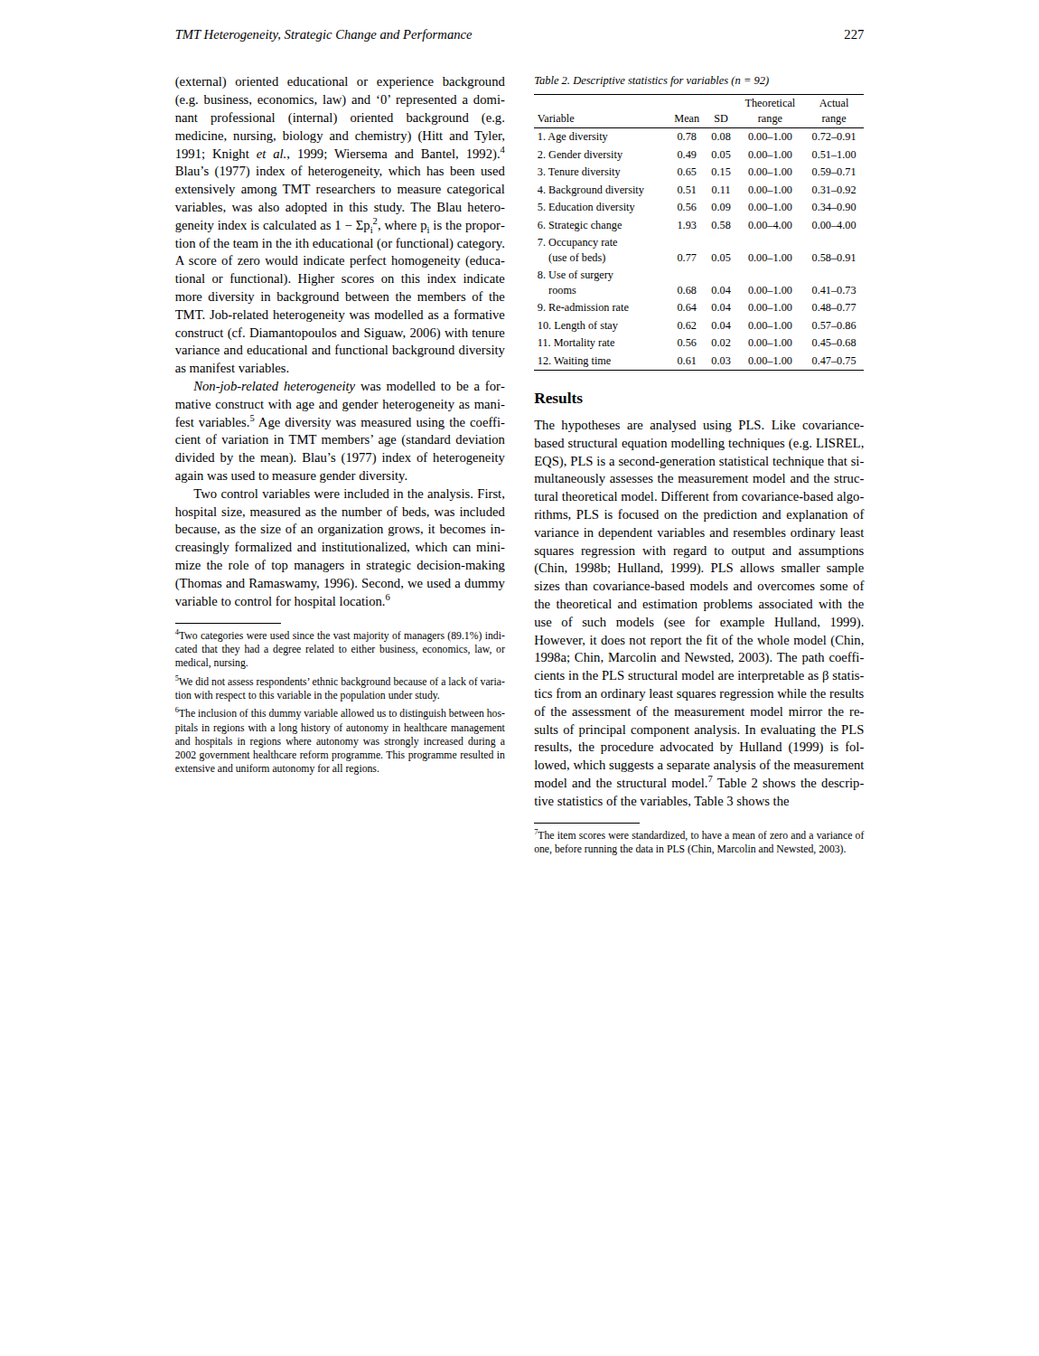TMT Heterogeneity, Strategic Change and Performance 227
(external) oriented educational or experience background (e.g. business, economics, law) and ‘0’ represented a dominant professional (internal) oriented background (e.g. medicine, nursing, biology and chemistry) (Hitt and Tyler, 1991; Knight et al., 1999; Wiersema and Bantel, 1992).4 Blau’s (1977) index of heterogeneity, which has been used extensively among TMT researchers to measure categorical variables, was also adopted in this study. The Blau heterogeneity index is calculated as 1 − Σpi2, where pi is the proportion of the team in the ith educational (or functional) category. A score of zero would indicate perfect homogeneity (educational or functional). Higher scores on this index indicate more diversity in background between the members of the TMT. Job-related heterogeneity was modelled as a formative construct (cf. Diamantopoulos and Siguaw, 2006) with tenure variance and educational and functional background diversity as manifest variables.
Non-job-related heterogeneity was modelled to be a formative construct with age and gender heterogeneity as manifest variables.5 Age diversity was measured using the coefficient of variation in TMT members’ age (standard deviation divided by the mean). Blau’s (1977) index of heterogeneity again was used to measure gender diversity.
Two control variables were included in the analysis. First, hospital size, measured as the number of beds, was included because, as the size of an organization grows, it becomes increasingly formalized and institutionalized, which can minimize the role of top managers in strategic decision-making (Thomas and Ramaswamy, 1996). Second, we used a dummy variable to control for hospital location.6
4Two categories were used since the vast majority of managers (89.1%) indicated that they had a degree related to either business, economics, law, or medical, nursing.
5We did not assess respondents’ ethnic background because of a lack of variation with respect to this variable in the population under study.
6The inclusion of this dummy variable allowed us to distinguish between hospitals in regions with a long history of autonomy in healthcare management and hospitals in regions where autonomy was strongly increased during a 2002 government healthcare reform programme. This programme resulted in extensive and uniform autonomy for all regions.
Table 2. Descriptive statistics for variables (n = 92)
| Variable | Mean | SD | Theoretical range | Actual range |
| --- | --- | --- | --- | --- |
| 1. Age diversity | 0.78 | 0.08 | 0.00–1.00 | 0.72–0.91 |
| 2. Gender diversity | 0.49 | 0.05 | 0.00–1.00 | 0.51–1.00 |
| 3. Tenure diversity | 0.65 | 0.15 | 0.00–1.00 | 0.59–0.71 |
| 4. Background diversity | 0.51 | 0.11 | 0.00–1.00 | 0.31–0.92 |
| 5. Education diversity | 0.56 | 0.09 | 0.00–1.00 | 0.34–0.90 |
| 6. Strategic change | 1.93 | 0.58 | 0.00–4.00 | 0.00–4.00 |
| 7. Occupancy rate (use of beds) | 0.77 | 0.05 | 0.00–1.00 | 0.58–0.91 |
| 8. Use of surgery rooms | 0.68 | 0.04 | 0.00–1.00 | 0.41–0.73 |
| 9. Re-admission rate | 0.64 | 0.04 | 0.00–1.00 | 0.48–0.77 |
| 10. Length of stay | 0.62 | 0.04 | 0.00–1.00 | 0.57–0.86 |
| 11. Mortality rate | 0.56 | 0.02 | 0.00–1.00 | 0.45–0.68 |
| 12. Waiting time | 0.61 | 0.03 | 0.00–1.00 | 0.47–0.75 |
Results
The hypotheses are analysed using PLS. Like covariance-based structural equation modelling techniques (e.g. LISREL, EQS), PLS is a second-generation statistical technique that simultaneously assesses the measurement model and the structural theoretical model. Different from covariance-based algorithms, PLS is focused on the prediction and explanation of variance in dependent variables and resembles ordinary least squares regression with regard to output and assumptions (Chin, 1998b; Hulland, 1999). PLS allows smaller sample sizes than covariance-based models and overcomes some of the theoretical and estimation problems associated with the use of such models (see for example Hulland, 1999). However, it does not report the fit of the whole model (Chin, 1998a; Chin, Marcolin and Newsted, 2003). The path coefficients in the PLS structural model are interpretable as β statistics from an ordinary least squares regression while the results of the assessment of the measurement model mirror the results of principal component analysis. In evaluating the PLS results, the procedure advocated by Hulland (1999) is followed, which suggests a separate analysis of the measurement model and the structural model.7 Table 2 shows the descriptive statistics of the variables, Table 3 shows the
7The item scores were standardized, to have a mean of zero and a variance of one, before running the data in PLS (Chin, Marcolin and Newsted, 2003).